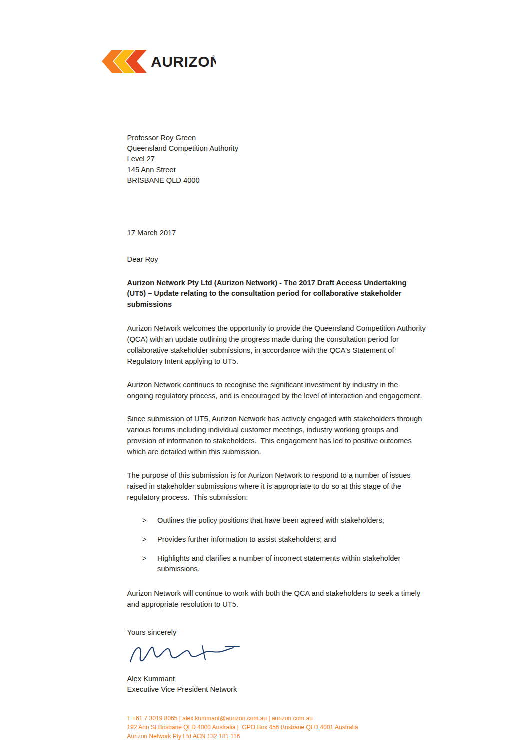AURIZON ®
Professor Roy Green
Queensland Competition Authority
Level 27
145 Ann Street
BRISBANE QLD 4000
17 March 2017
Dear Roy
Aurizon Network Pty Ltd (Aurizon Network) - The 2017 Draft Access Undertaking (UT5) – Update relating to the consultation period for collaborative stakeholder submissions
Aurizon Network welcomes the opportunity to provide the Queensland Competition Authority (QCA) with an update outlining the progress made during the consultation period for collaborative stakeholder submissions, in accordance with the QCA's Statement of Regulatory Intent applying to UT5.
Aurizon Network continues to recognise the significant investment by industry in the ongoing regulatory process, and is encouraged by the level of interaction and engagement.
Since submission of UT5, Aurizon Network has actively engaged with stakeholders through various forums including individual customer meetings, industry working groups and provision of information to stakeholders. This engagement has led to positive outcomes which are detailed within this submission.
The purpose of this submission is for Aurizon Network to respond to a number of issues raised in stakeholder submissions where it is appropriate to do so at this stage of the regulatory process. This submission:
Outlines the policy positions that have been agreed with stakeholders;
Provides further information to assist stakeholders; and
Highlights and clarifies a number of incorrect statements within stakeholder submissions.
Aurizon Network will continue to work with both the QCA and stakeholders to seek a timely and appropriate resolution to UT5.
Yours sincerely
Alex Kummant
Executive Vice President Network
T +61 7 3019 8065 | alex.kummant@aurizon.com.au | aurizon.com.au
192 Ann St Brisbane QLD 4000 Australia | GPO Box 456 Brisbane QLD 4001 Australia
Aurizon Network Pty Ltd ACN 132 181 116